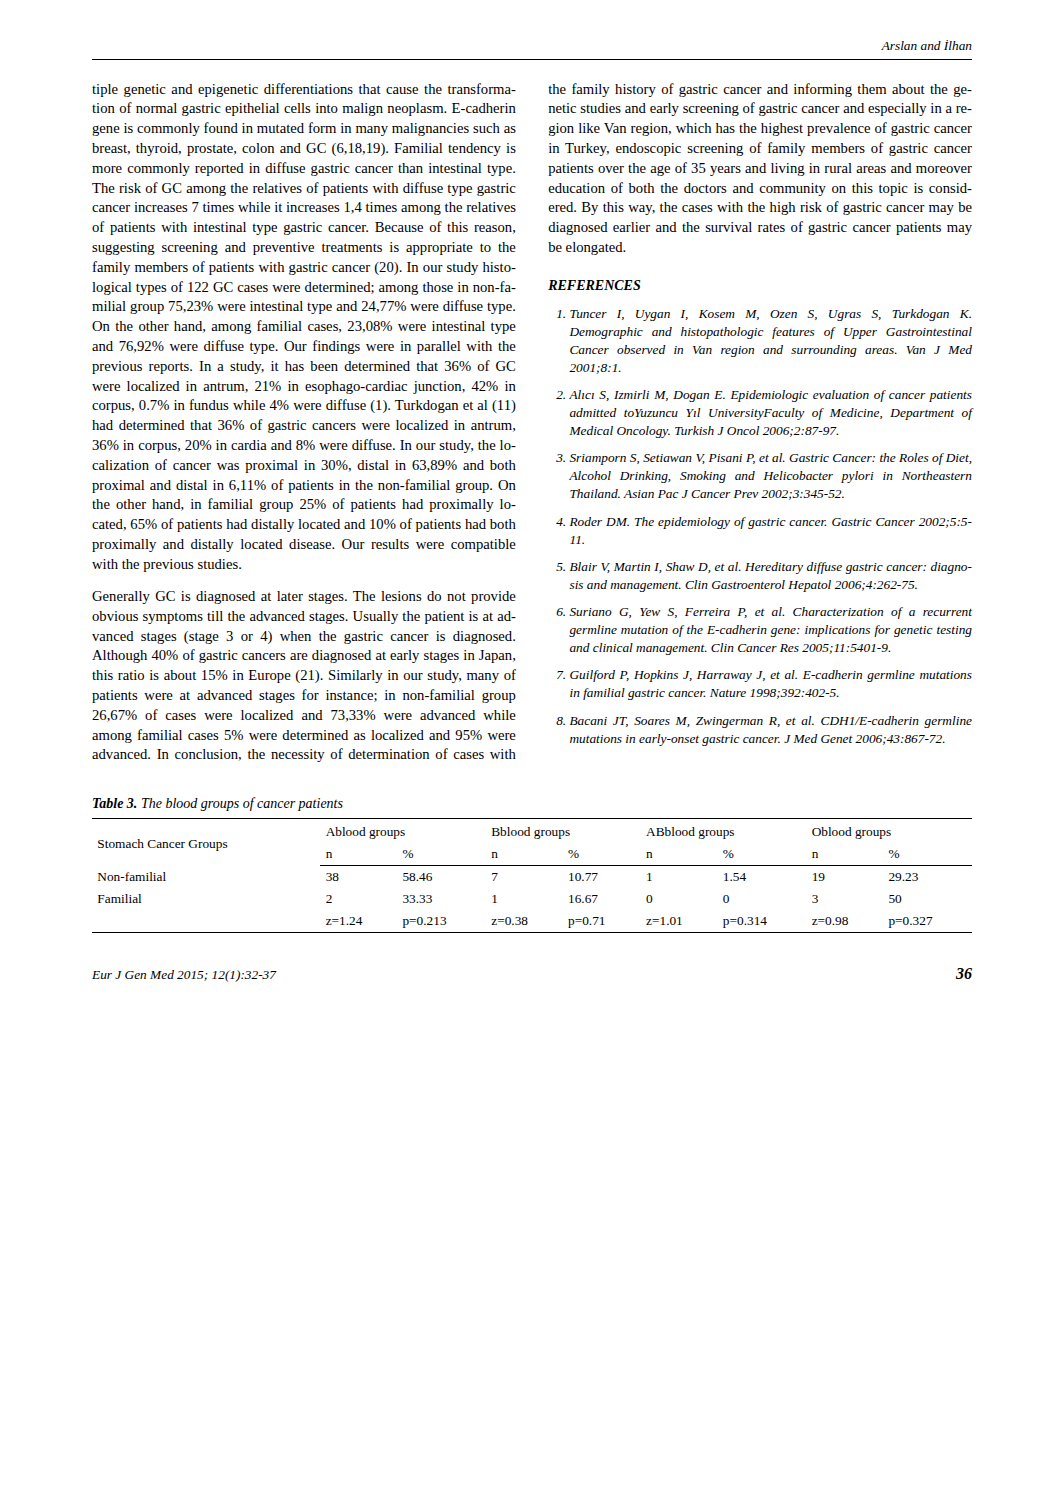Arslan and İlhan
tiple genetic and epigenetic differentiations that cause the transformation of normal gastric epithelial cells into malign neoplasm. E-cadherin gene is commonly found in mutated form in many malignancies such as breast, thyroid, prostate, colon and GC (6,18,19). Familial tendency is more commonly reported in diffuse gastric cancer than intestinal type. The risk of GC among the relatives of patients with diffuse type gastric cancer increases 7 times while it increases 1,4 times among the relatives of patients with intestinal type gastric cancer. Because of this reason, suggesting screening and preventive treatments is appropriate to the family members of patients with gastric cancer (20). In our study histological types of 122 GC cases were determined; among those in non-familial group 75,23% were intestinal type and 24,77% were diffuse type. On the other hand, among familial cases, 23,08% were intestinal type and 76,92% were diffuse type. Our findings were in parallel with the previous reports. In a study, it has been determined that 36% of GC were localized in antrum, 21% in esophago-cardiac junction, 42% in corpus, 0.7% in fundus while 4% were diffuse (1). Turkdogan et al (11) had determined that 36% of gastric cancers were localized in antrum, 36% in corpus, 20% in cardia and 8% were diffuse. In our study, the localization of cancer was proximal in 30%, distal in 63,89% and both proximal and distal in 6,11% of patients in the non-familial group. On the other hand, in familial group 25% of patients had proximally located, 65% of patients had distally located and 10% of patients had both proximally and distally located disease. Our results were compatible with the previous studies.
Generally GC is diagnosed at later stages. The lesions do not provide obvious symptoms till the advanced stages. Usually the patient is at advanced stages (stage 3 or 4) when the gastric cancer is diagnosed. Although 40% of gastric cancers are diagnosed at early stages in Japan, this ratio is about 15% in Europe (21). Similarly in our study, many of patients were at advanced stages for instance; in non-familial group 26,67% of cases were localized and 73,33% were advanced while among familial cases 5% were determined as localized and 95% were advanced. In conclusion, the necessity of determination of cases with the family history of gastric cancer and informing them about the genetic studies and early screening of gastric cancer and especially in a region like Van region, which has the highest prevalence of gastric cancer in Turkey, endoscopic screening of family members of gastric cancer patients over the age of 35 years and living in rural areas and moreover education of both the doctors and community on this topic is considered. By this way, the cases with the high risk of gastric cancer may be diagnosed earlier and the survival rates of gastric cancer patients may be elongated.
REFERENCES
Tuncer I, Uygan I, Kosem M, Ozen S, Ugras S, Turkdogan K. Demographic and histopathologic features of Upper Gastrointestinal Cancer observed in Van region and surrounding areas. Van J Med 2001;8:1.
Alıcı S, Izmirli M, Dogan E. Epidemiologic evaluation of cancer patients admitted toYuzuncu Yıl UniversityFaculty of Medicine, Department of Medical Oncology. Turkish J Oncol 2006;2:87-97.
Sriamporn S, Setiawan V, Pisani P, et al. Gastric Cancer: the Roles of Diet, Alcohol Drinking, Smoking and Helicobacter pylori in Northeastern Thailand. Asian Pac J Cancer Prev 2002;3:345-52.
Roder DM. The epidemiology of gastric cancer. Gastric Cancer 2002;5:5-11.
Blair V, Martin I, Shaw D, et al. Hereditary diffuse gastric cancer: diagnosis and management. Clin Gastroenterol Hepatol 2006;4:262-75.
Suriano G, Yew S, Ferreira P, et al. Characterization of a recurrent germline mutation of the E-cadherin gene: implications for genetic testing and clinical management. Clin Cancer Res 2005;11:5401-9.
Guilford P, Hopkins J, Harraway J, et al. E-cadherin germline mutations in familial gastric cancer. Nature 1998;392:402-5.
Bacani JT, Soares M, Zwingerman R, et al. CDH1/E-cadherin germline mutations in early-onset gastric cancer. J Med Genet 2006;43:867-72.
Table 3. The blood groups of cancer patients
| Stomach Cancer Groups | Ablood groups | Bblood groups | ABblood groups | Oblood groups |
| --- | --- | --- | --- | --- |
| n | % | n | % | n | % | n | % |
| Non-familial | 38 | 58.46 | 7 | 10.77 | 1 | 1.54 | 19 | 29.23 |
| Familial | 2 | 33.33 | 1 | 16.67 | 0 | 0 | 3 | 50 |
| | z=1.24 | p=0.213 | z=0.38 | p=0.71 | z=1.01 | p=0.314 | z=0.98 | p=0.327 |
Eur J Gen Med 2015; 12(1):32-37 36